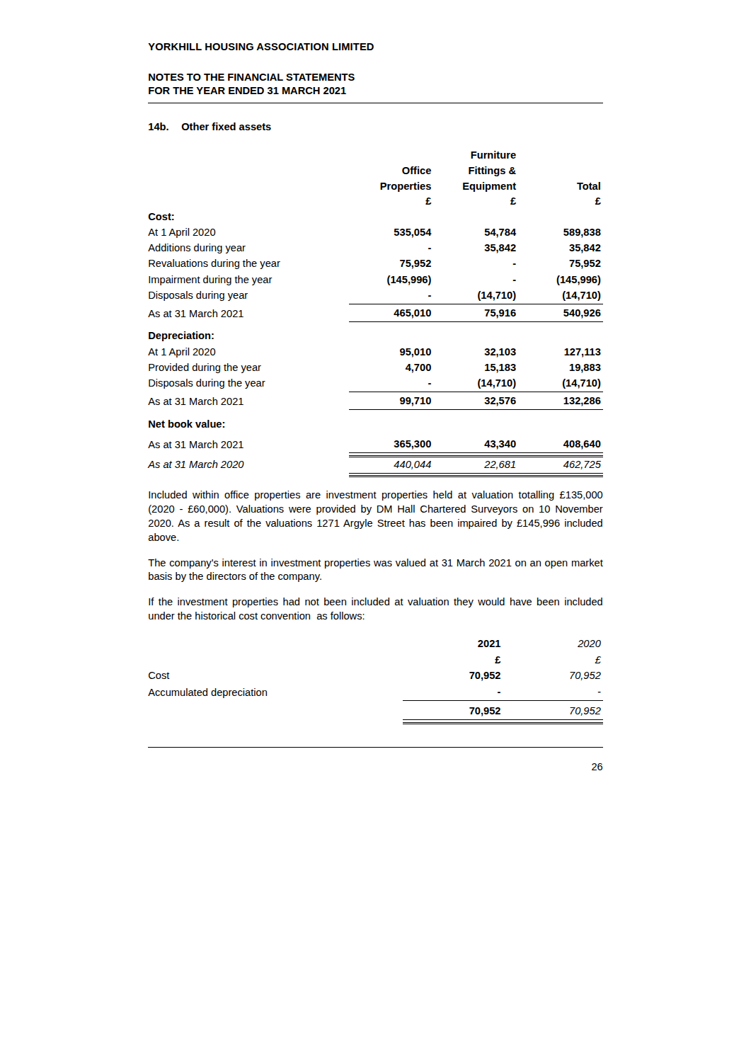Yorkhill Housing Association Limited
Notes to the Financial Statements
For the Year Ended 31 March 2021
14b. Other fixed assets
| | | Furniture | |
| | Office | Fittings & | |
| | Properties | Equipment | Total |
| | £ | £ | £ |
| Cost: | | | |
| At 1 April 2020 | 535,054 | 54,784 | 589,838 |
| Additions during year | - | 35,842 | 35,842 |
| Revaluations during the year | 75,952 | - | 75,952 |
| Impairment during the year | (145,996) | - | (145,996) |
| Disposals during year | - | (14,710) | (14,710) |
| As at 31 March 2021 | 465,010 | 75,916 | 540,926 |
| Depreciation: | | | |
| At 1 April 2020 | 95,010 | 32,103 | 127,113 |
| Provided during the year | 4,700 | 15,183 | 19,883 |
| Disposals during the year | - | (14,710) | (14,710) |
| As at 31 March 2021 | 99,710 | 32,576 | 132,286 |
| Net book value: | | | |
| As at 31 March 2021 | 365,300 | 43,340 | 408,640 |
| As at 31 March 2020 | 440,044 | 22,681 | 462,725 |
Included within office properties are investment properties held at valuation totalling £135,000 (2020 - £60,000). Valuations were provided by DM Hall Chartered Surveyors on 10 November 2020. As a result of the valuations 1271 Argyle Street has been impaired by £145,996 included above.
The company's interest in investment properties was valued at 31 March 2021 on an open market basis by the directors of the company.
If the investment properties had not been included at valuation they would have been included under the historical cost convention as follows:
| | 2021 | 2020 |
| | £ | £ |
| Cost | 70,952 | 70,952 |
| Accumulated depreciation | - | - |
| | 70,952 | 70,952 |
26